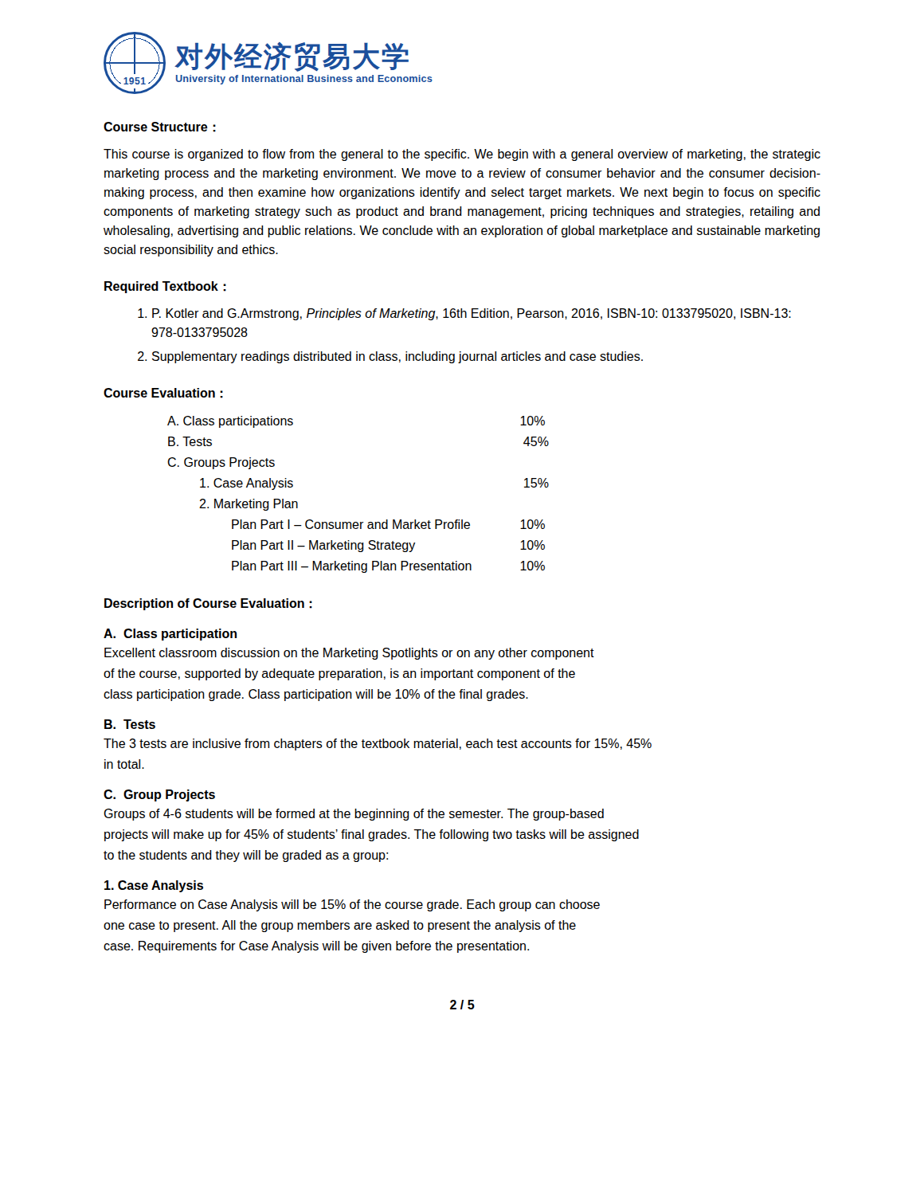1951
对外经济贸易大学
University of International Business and Economics
Course Structure：
This course is organized to flow from the general to the specific. We begin with a general overview of marketing, the strategic marketing process and the marketing environment. We move to a review of consumer behavior and the consumer decision-making process, and then examine how organizations identify and select target markets. We next begin to focus on specific components of marketing strategy such as product and brand management, pricing techniques and strategies, retailing and wholesaling, advertising and public relations. We conclude with an exploration of global marketplace and sustainable marketing social responsibility and ethics.
Required Textbook：
P. Kotler and G.Armstrong, Principles of Marketing, 16th Edition, Pearson, 2016, ISBN-10: 0133795020, ISBN-13: 978-0133795028
Supplementary readings distributed in class, including journal articles and case studies.
Course Evaluation：
| A. Class participations | 10% |
| B. Tests | 45% |
| C. Groups Projects | |
| 1. Case Analysis | 15% |
| 2. Marketing Plan | |
| Plan Part I – Consumer and Market Profile | 10% |
| Plan Part II – Marketing Strategy | 10% |
| Plan Part III – Marketing Plan Presentation | 10% |
Description of Course Evaluation：
A. Class participation
Excellent classroom discussion on the Marketing Spotlights or on any other component
of the course, supported by adequate preparation, is an important component of the
class participation grade. Class participation will be 10% of the final grades.
B. Tests
The 3 tests are inclusive from chapters of the textbook material, each test accounts for 15%, 45%
in total.
C. Group Projects
Groups of 4-6 students will be formed at the beginning of the semester. The group-based
projects will make up for 45% of students’ final grades. The following two tasks will be assigned
to the students and they will be graded as a group:
1. Case Analysis
Performance on Case Analysis will be 15% of the course grade. Each group can choose
one case to present. All the group members are asked to present the analysis of the
case. Requirements for Case Analysis will be given before the presentation.
2 / 5